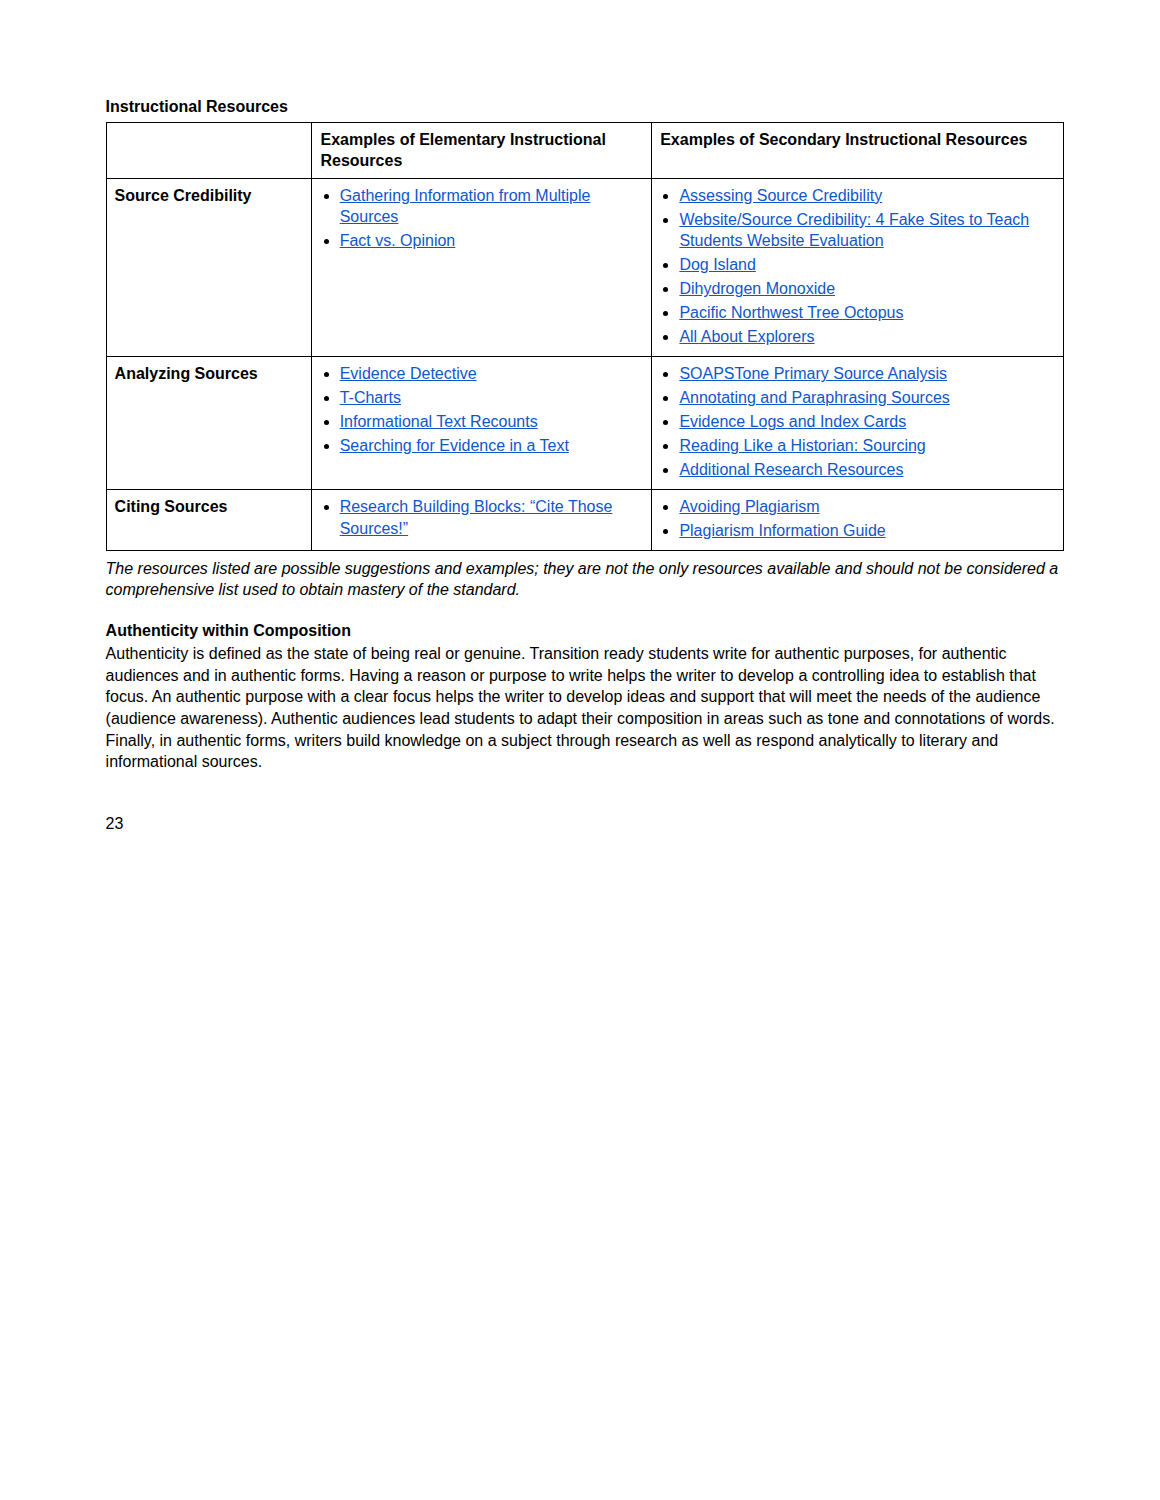Instructional Resources
| | Examples of Elementary Instructional Resources | Examples of Secondary Instructional Resources |
| --- | --- | --- |
| Source Credibility | Gathering Information from Multiple Sources Fact vs. Opinion | Assessing Source Credibility Website/Source Credibility: 4 Fake Sites to Teach Students Website Evaluation Dog Island Dihydrogen Monoxide Pacific Northwest Tree Octopus All About Explorers |
| Analyzing Sources | Evidence Detective T-Charts Informational Text Recounts Searching for Evidence in a Text | SOAPSTone Primary Source Analysis Annotating and Paraphrasing Sources Evidence Logs and Index Cards Reading Like a Historian: Sourcing Additional Research Resources |
| Citing Sources | Research Building Blocks: “Cite Those Sources!” | Avoiding Plagiarism Plagiarism Information Guide |
The resources listed are possible suggestions and examples; they are not the only resources available and should not be considered a comprehensive list used to obtain mastery of the standard.
Authenticity within Composition
Authenticity is defined as the state of being real or genuine. Transition ready students write for authentic purposes, for authentic audiences and in authentic forms. Having a reason or purpose to write helps the writer to develop a controlling idea to establish that focus. An authentic purpose with a clear focus helps the writer to develop ideas and support that will meet the needs of the audience (audience awareness). Authentic audiences lead students to adapt their composition in areas such as tone and connotations of words. Finally, in authentic forms, writers build knowledge on a subject through research as well as respond analytically to literary and informational sources.
23